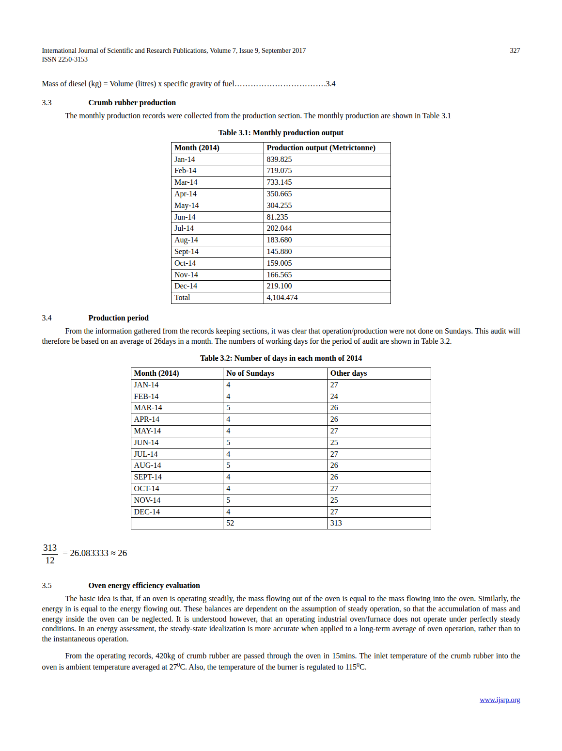International Journal of Scientific and Research Publications, Volume 7, Issue 9, September 2017
ISSN 2250-3153
327
Mass of diesel (kg) = Volume (litres) x specific gravity of fuel…………………………….3.4
3.3
Crumb rubber production
The monthly production records were collected from the production section. The monthly production are shown in Table 3.1
Table 3.1: Monthly production output
| Month (2014) | Production output (Metrictonne) |
| --- | --- |
| Jan-14 | 839.825 |
| Feb-14 | 719.075 |
| Mar-14 | 733.145 |
| Apr-14 | 350.665 |
| May-14 | 304.255 |
| Jun-14 | 81.235 |
| Jul-14 | 202.044 |
| Aug-14 | 183.680 |
| Sept-14 | 145.880 |
| Oct-14 | 159.005 |
| Nov-14 | 166.565 |
| Dec-14 | 219.100 |
| Total | 4,104.474 |
3.4
Production period
From the information gathered from the records keeping sections, it was clear that operation/production were not done on Sundays. This audit will therefore be based on an average of 26days in a month. The numbers of working days for the period of audit are shown in Table 3.2.
Table 3.2: Number of days in each month of 2014
| Month (2014) | No of Sundays | Other days |
| --- | --- | --- |
| JAN-14 | 4 | 27 |
| FEB-14 | 4 | 24 |
| MAR-14 | 5 | 26 |
| APR-14 | 4 | 26 |
| MAY-14 | 4 | 27 |
| JUN-14 | 5 | 25 |
| JUL-14 | 4 | 27 |
| AUG-14 | 5 | 26 |
| SEPT-14 | 4 | 26 |
| OCT-14 | 4 | 27 |
| NOV-14 | 5 | 25 |
| DEC-14 | 4 | 27 |
| | 52 | 313 |
31312 = 26.083333 ≈ 26
3.5
Oven energy efficiency evaluation
The basic idea is that, if an oven is operating steadily, the mass flowing out of the oven is equal to the mass flowing into the oven. Similarly, the energy in is equal to the energy flowing out. These balances are dependent on the assumption of steady operation, so that the accumulation of mass and energy inside the oven can be neglected. It is understood however, that an operating industrial oven/furnace does not operate under perfectly steady conditions. In an energy assessment, the steady-state idealization is more accurate when applied to a long-term average of oven operation, rather than to the instantaneous operation.
From the operating records, 420kg of crumb rubber are passed through the oven in 15mins. The inlet temperature of the crumb rubber into the oven is ambient temperature averaged at 270C. Also, the temperature of the burner is regulated to 1150C.
www.ijsrp.org